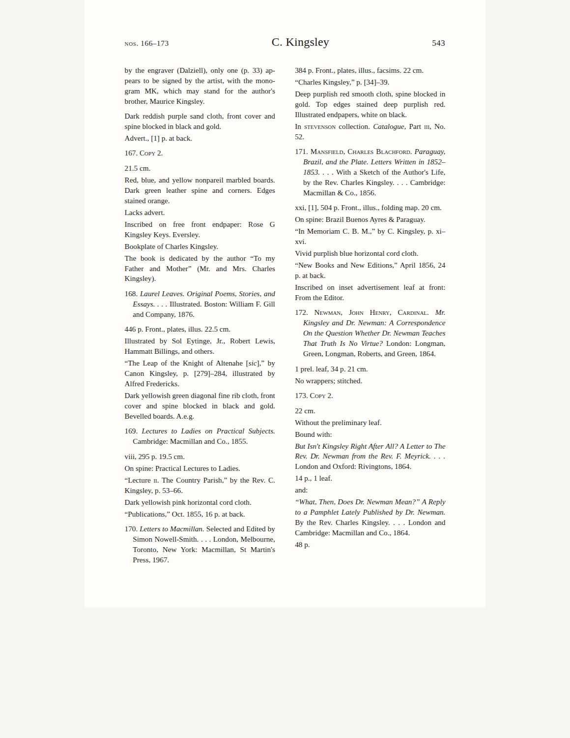nos. 166–173
C. Kingsley
543
by the engraver (Dalziell), only one (p. 33) appears to be signed by the artist, with the monogram MK, which may stand for the author's brother, Maurice Kingsley.
Dark reddish purple sand cloth, front cover and spine blocked in black and gold.
Advert., [1] p. at back.
167. Copy 2.
21.5 cm.
Red, blue, and yellow nonpareil marbled boards. Dark green leather spine and corners. Edges stained orange.
Lacks advert.
Inscribed on free front endpaper: Rose G Kingsley Keys. Eversley.
Bookplate of Charles Kingsley.
The book is dedicated by the author “To my Father and Mother” (Mr. and Mrs. Charles Kingsley).
168. Laurel Leaves. Original Poems, Stories, and Essays. . . . Illustrated. Boston: William F. Gill and Company, 1876.
446 p. Front., plates, illus. 22.5 cm.
Illustrated by Sol Eytinge, Jr., Robert Lewis, Hammatt Billings, and others.
“The Leap of the Knight of Altenahe [sic],” by Canon Kingsley, p. [279]–284, illustrated by Alfred Fredericks.
Dark yellowish green diagonal fine rib cloth, front cover and spine blocked in black and gold. Bevelled boards. A.e.g.
169. Lectures to Ladies on Practical Subjects. Cambridge: Macmillan and Co., 1855.
viii, 295 p. 19.5 cm.
On spine: Practical Lectures to Ladies.
“Lecture ii. The Country Parish,” by the Rev. C. Kingsley, p. 53–66.
Dark yellowish pink horizontal cord cloth.
“Publications,” Oct. 1855, 16 p. at back.
170. Letters to Macmillan. Selected and Edited by Simon Nowell-Smith. . . . London, Melbourne, Toronto, New York: Macmillan, St Martin's Press, 1967.
384 p. Front., plates, illus., facsims. 22 cm.
“Charles Kingsley,” p. [34]–39.
Deep purplish red smooth cloth, spine blocked in gold. Top edges stained deep purplish red. Illustrated endpapers, white on black.
In stevenson collection. Catalogue, Part iii, No. 52.
171. Mansfield, Charles Blachford. Paraguay, Brazil, and the Plate. Letters Written in 1852–1853. . . . With a Sketch of the Author's Life, by the Rev. Charles Kingsley. . . . Cambridge: Macmillan & Co., 1856.
xxi, [1], 504 p. Front., illus., folding map. 20 cm.
On spine: Brazil Buenos Ayres & Paraguay.
“In Memoriam C. B. M.,” by C. Kingsley, p. xi–xvi.
Vivid purplish blue horizontal cord cloth.
“New Books and New Editions,” April 1856, 24 p. at back.
Inscribed on inset advertisement leaf at front: From the Editor.
172. Newman, John Henry, Cardinal. Mr. Kingsley and Dr. Newman: A Correspondence On the Question Whether Dr. Newman Teaches That Truth Is No Virtue? London: Longman, Green, Longman, Roberts, and Green, 1864.
1 prel. leaf, 34 p. 21 cm.
No wrappers; stitched.
173. Copy 2.
22 cm.
Without the preliminary leaf.
Bound with:
But Isn't Kingsley Right After All? A Letter to The Rev. Dr. Newman from the Rev. F. Meyrick. . . . London and Oxford: Rivingtons, 1864.
14 p., 1 leaf.
and:
“What, Then, Does Dr. Newman Mean?” A Reply to a Pamphlet Lately Published by Dr. Newman. By the Rev. Charles Kingsley. . . . London and Cambridge: Macmillan and Co., 1864.
48 p.